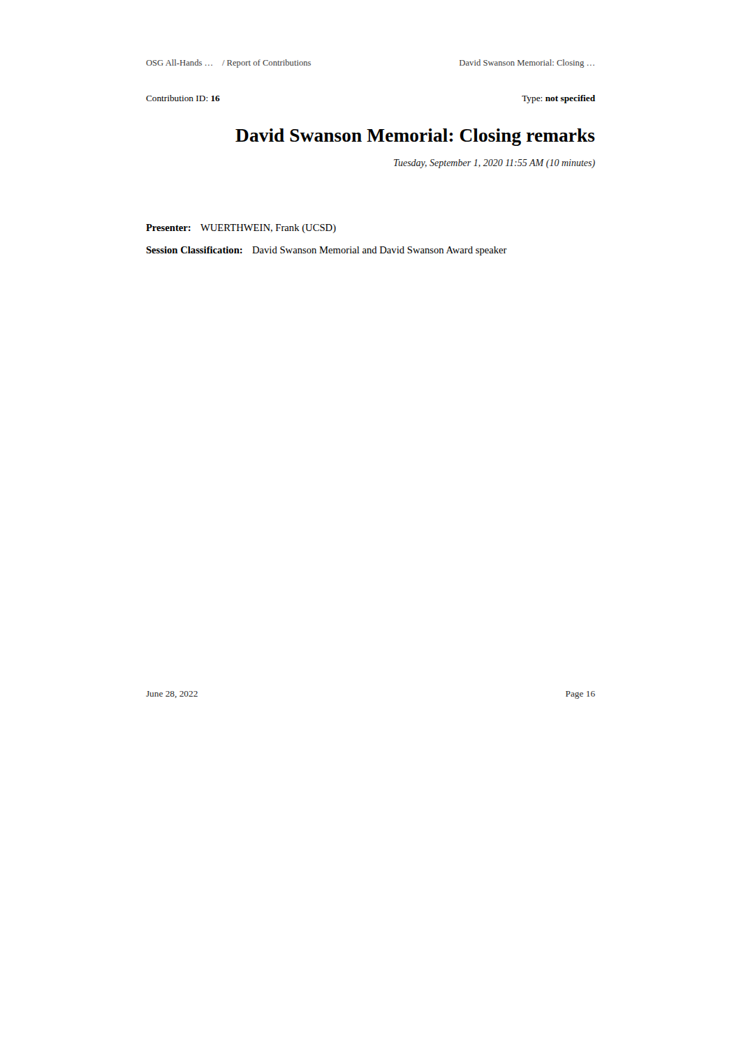OSG All-Hands … / Report of Contributions
David Swanson Memorial: Closing …
Contribution ID: 16
Type: not specified
David Swanson Memorial: Closing remarks
Tuesday, September 1, 2020 11:55 AM (10 minutes)
Presenter: WUERTHWEIN, Frank (UCSD)
Session Classification: David Swanson Memorial and David Swanson Award speaker
June 28, 2022
Page 16